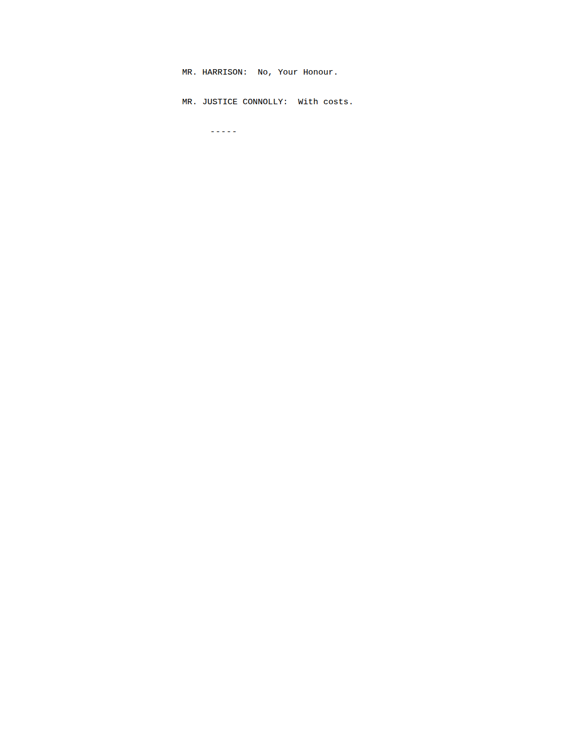MR. HARRISON: No, Your Honour.
MR. JUSTICE CONNOLLY: With costs.
-----